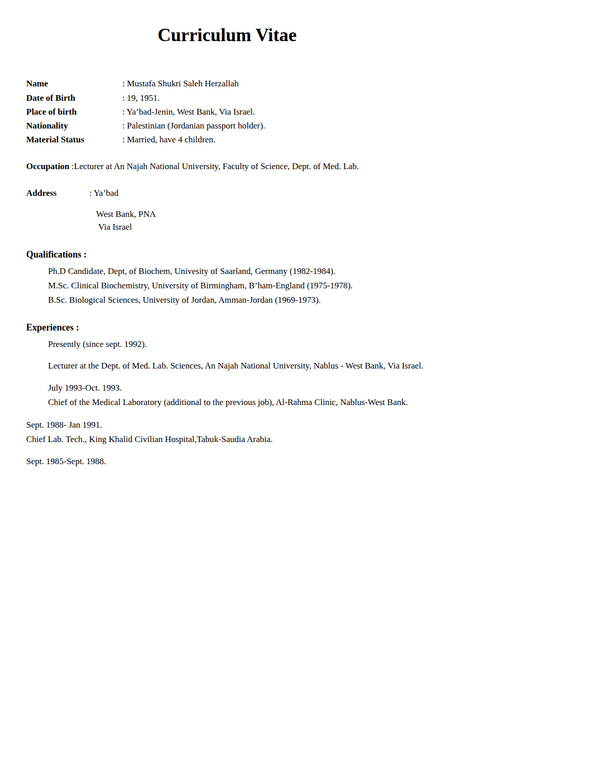Curriculum Vitae
Name
Mustafa Shukri Saleh Herzallah
Date of Birth
19, 1951.
Place of birth
Ya’bad-Jenin, West Bank, Via Israel.
Nationality
Palestinian (Jordanian passport holder).
Material Status
Married, have 4 children.
Occupation :Lecturer at An Najah National University, Faculty of Science, Dept. of Med. Lab.
Address : Ya’bad
West Bank, PNA
Via Israel
Qualifications :
Ph.D Candidate, Dept, of Biochem, Univesity of Saarland, Germany (1982-1984).
M.Sc. Clinical Biochemistry, University of Birmingham, B’ham-England (1975-1978).
B.Sc. Biological Sciences, University of Jordan, Amman-Jordan (1969-1973).
Experiences :
Presently (since sept. 1992).
Lecturer at the Dept. of Med. Lab. Sciences, An Najah National University, Nablus - West Bank, Via Israel.
July 1993-Oct. 1993.
Chief of the Medical Laboratory (additional to the previous job), Al-Rahma Clinic, Nablus-West Bank.
Sept. 1988- Jan 1991.
Chief Lab. Tech., King Khalid Civilian Hospital,Tabuk-Saudia Arabia.
Sept. 1985-Sept. 1988.